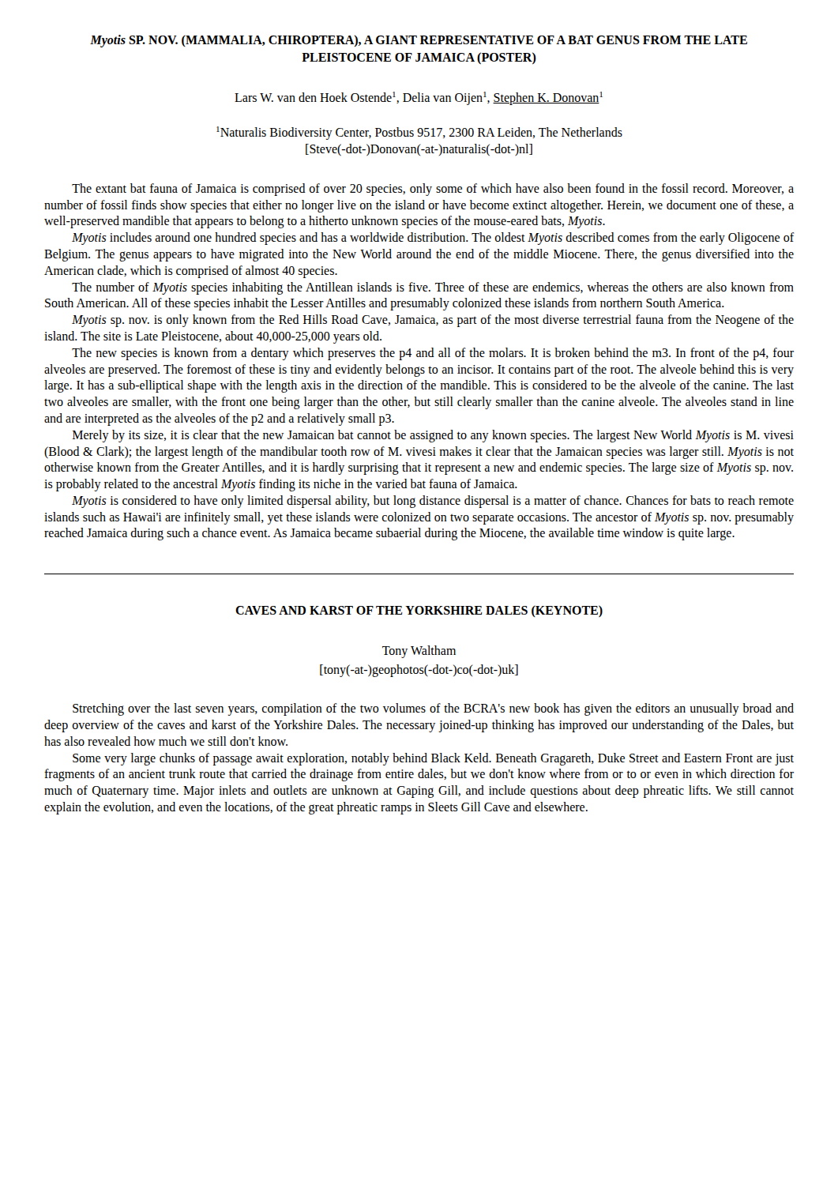Myotis SP. NOV. (MAMMALIA, CHIROPTERA), A GIANT REPRESENTATIVE OF A BAT GENUS FROM THE LATE PLEISTOCENE OF JAMAICA (POSTER)
Lars W. van den Hoek Ostende1, Delia van Oijen1, Stephen K. Donovan1
1Naturalis Biodiversity Center, Postbus 9517, 2300 RA Leiden, The Netherlands
[Steve(-dot-)Donovan(-at-)naturalis(-dot-)nl]
The extant bat fauna of Jamaica is comprised of over 20 species, only some of which have also been found in the fossil record. Moreover, a number of fossil finds show species that either no longer live on the island or have become extinct altogether. Herein, we document one of these, a well-preserved mandible that appears to belong to a hitherto unknown species of the mouse-eared bats, Myotis.
Myotis includes around one hundred species and has a worldwide distribution. The oldest Myotis described comes from the early Oligocene of Belgium. The genus appears to have migrated into the New World around the end of the middle Miocene. There, the genus diversified into the American clade, which is comprised of almost 40 species.
The number of Myotis species inhabiting the Antillean islands is five. Three of these are endemics, whereas the others are also known from South American. All of these species inhabit the Lesser Antilles and presumably colonized these islands from northern South America.
Myotis sp. nov. is only known from the Red Hills Road Cave, Jamaica, as part of the most diverse terrestrial fauna from the Neogene of the island. The site is Late Pleistocene, about 40,000-25,000 years old.
The new species is known from a dentary which preserves the p4 and all of the molars. It is broken behind the m3. In front of the p4, four alveoles are preserved. The foremost of these is tiny and evidently belongs to an incisor. It contains part of the root. The alveole behind this is very large. It has a sub-elliptical shape with the length axis in the direction of the mandible. This is considered to be the alveole of the canine. The last two alveoles are smaller, with the front one being larger than the other, but still clearly smaller than the canine alveole. The alveoles stand in line and are interpreted as the alveoles of the p2 and a relatively small p3.
Merely by its size, it is clear that the new Jamaican bat cannot be assigned to any known species. The largest New World Myotis is M. vivesi (Blood & Clark); the largest length of the mandibular tooth row of M. vivesi makes it clear that the Jamaican species was larger still. Myotis is not otherwise known from the Greater Antilles, and it is hardly surprising that it represent a new and endemic species. The large size of Myotis sp. nov. is probably related to the ancestral Myotis finding its niche in the varied bat fauna of Jamaica.
Myotis is considered to have only limited dispersal ability, but long distance dispersal is a matter of chance. Chances for bats to reach remote islands such as Hawai'i are infinitely small, yet these islands were colonized on two separate occasions. The ancestor of Myotis sp. nov. presumably reached Jamaica during such a chance event. As Jamaica became subaerial during the Miocene, the available time window is quite large.
CAVES AND KARST OF THE YORKSHIRE DALES (KEYNOTE)
Tony Waltham
[tony(-at-)geophotos(-dot-)co(-dot-)uk]
Stretching over the last seven years, compilation of the two volumes of the BCRA's new book has given the editors an unusually broad and deep overview of the caves and karst of the Yorkshire Dales. The necessary joined-up thinking has improved our understanding of the Dales, but has also revealed how much we still don't know.
Some very large chunks of passage await exploration, notably behind Black Keld. Beneath Gragareth, Duke Street and Eastern Front are just fragments of an ancient trunk route that carried the drainage from entire dales, but we don't know where from or to or even in which direction for much of Quaternary time. Major inlets and outlets are unknown at Gaping Gill, and include questions about deep phreatic lifts. We still cannot explain the evolution, and even the locations, of the great phreatic ramps in Sleets Gill Cave and elsewhere.